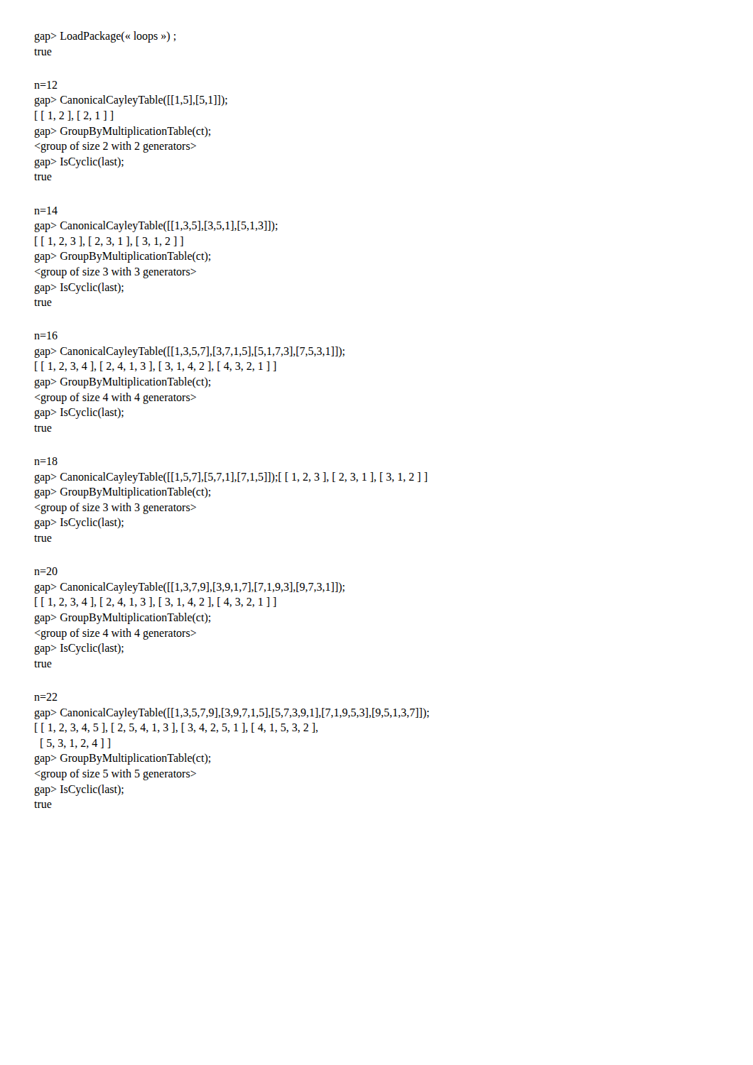gap> LoadPackage(« loops ») ;
true
n=12
gap> CanonicalCayleyTable([[1,5],[5,1]]);
[ [ 1, 2 ], [ 2, 1 ] ]
gap> GroupByMultiplicationTable(ct);
<group of size 2 with 2 generators>
gap> IsCyclic(last);
true
n=14
gap> CanonicalCayleyTable([[1,3,5],[3,5,1],[5,1,3]]);
[ [ 1, 2, 3 ], [ 2, 3, 1 ], [ 3, 1, 2 ] ]
gap> GroupByMultiplicationTable(ct);
<group of size 3 with 3 generators>
gap> IsCyclic(last);
true
n=16
gap> CanonicalCayleyTable([[1,3,5,7],[3,7,1,5],[5,1,7,3],[7,5,3,1]]);
[ [ 1, 2, 3, 4 ], [ 2, 4, 1, 3 ], [ 3, 1, 4, 2 ], [ 4, 3, 2, 1 ] ]
gap> GroupByMultiplicationTable(ct);
<group of size 4 with 4 generators>
gap> IsCyclic(last);
true
n=18
gap> CanonicalCayleyTable([[1,5,7],[5,7,1],[7,1,5]]);[ [ 1, 2, 3 ], [ 2, 3, 1 ], [ 3, 1, 2 ] ]
gap> GroupByMultiplicationTable(ct);
<group of size 3 with 3 generators>
gap> IsCyclic(last);
true
n=20
gap> CanonicalCayleyTable([[1,3,7,9],[3,9,1,7],[7,1,9,3],[9,7,3,1]]);
[ [ 1, 2, 3, 4 ], [ 2, 4, 1, 3 ], [ 3, 1, 4, 2 ], [ 4, 3, 2, 1 ] ]
gap> GroupByMultiplicationTable(ct);
<group of size 4 with 4 generators>
gap> IsCyclic(last);
true
n=22
gap> CanonicalCayleyTable([[1,3,5,7,9],[3,9,7,1,5],[5,7,3,9,1],[7,1,9,5,3],[9,5,1,3,7]]);
[ [ 1, 2, 3, 4, 5 ], [ 2, 5, 4, 1, 3 ], [ 3, 4, 2, 5, 1 ], [ 4, 1, 5, 3, 2 ],
  [ 5, 3, 1, 2, 4 ] ]
gap> GroupByMultiplicationTable(ct);
<group of size 5 with 5 generators>
gap> IsCyclic(last);
true